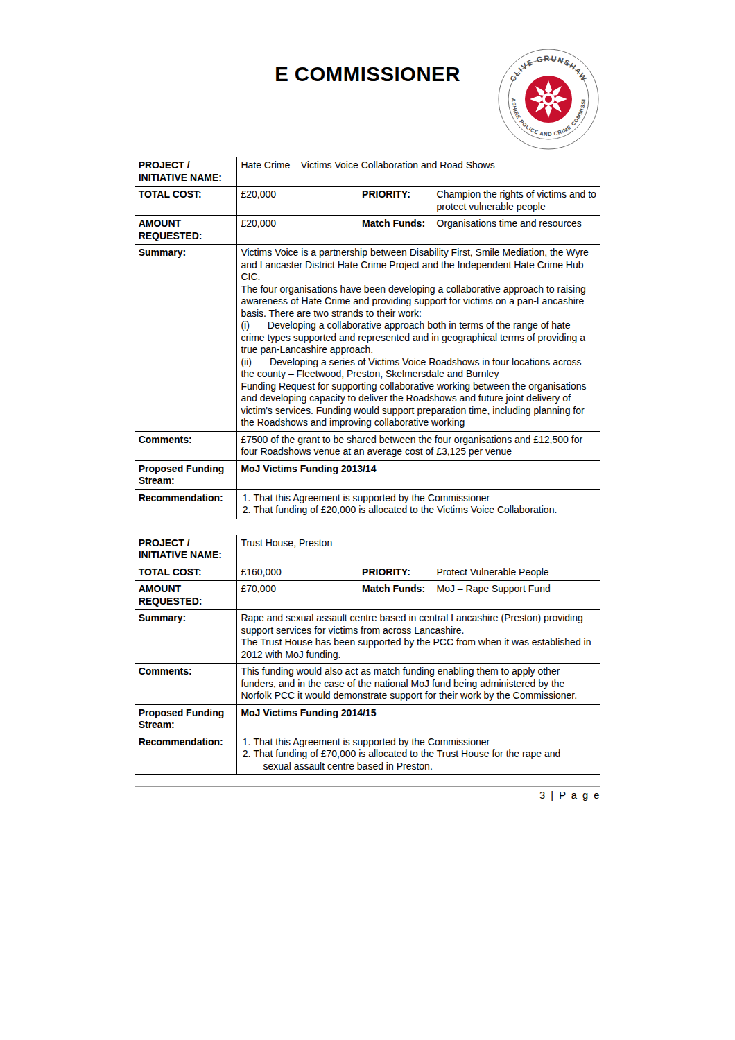E COMMISSIONER
CLIVE GRUNSHAW LANCASHIRE POLICE AND CRIME COMMISSIONER
| PROJECT / INITIATIVE NAME: | Hate Crime – Victims Voice Collaboration and Road Shows |
| TOTAL COST: | £20,000 | PRIORITY: | Champion the rights of victims and to protect vulnerable people |
| AMOUNT REQUESTED: | £20,000 | Match Funds: | Organisations time and resources |
| Summary: | Victims Voice is a partnership between Disability First, Smile Mediation, the Wyre and Lancaster District Hate Crime Project and the Independent Hate Crime Hub CIC. The four organisations have been developing a collaborative approach to raising awareness of Hate Crime and providing support for victims on a pan-Lancashire basis. There are two strands to their work: (i) Developing a collaborative approach both in terms of the range of hate crime types supported and represented and in geographical terms of providing a true pan-Lancashire approach. (ii) Developing a series of Victims Voice Roadshows in four locations across the county – Fleetwood, Preston, Skelmersdale and Burnley Funding Request for supporting collaborative working between the organisations and developing capacity to deliver the Roadshows and future joint delivery of victim's services. Funding would support preparation time, including planning for the Roadshows and improving collaborative working |
| Comments: | £7500 of the grant to be shared between the four organisations and £12,500 for four Roadshows venue at an average cost of £3,125 per venue |
| Proposed Funding Stream: | MoJ Victims Funding 2013/14 |
| Recommendation: | That this Agreement is supported by the Commissioner That funding of £20,000 is allocated to the Victims Voice Collaboration. |
| PROJECT / INITIATIVE NAME: | Trust House, Preston |
| TOTAL COST: | £160,000 | PRIORITY: | Protect Vulnerable People |
| AMOUNT REQUESTED: | £70,000 | Match Funds: | MoJ – Rape Support Fund |
| Summary: | Rape and sexual assault centre based in central Lancashire (Preston) providing support services for victims from across Lancashire. The Trust House has been supported by the PCC from when it was established in 2012 with MoJ funding. |
| Comments: | This funding would also act as match funding enabling them to apply other funders, and in the case of the national MoJ fund being administered by the Norfolk PCC it would demonstrate support for their work by the Commissioner. |
| Proposed Funding Stream: | MoJ Victims Funding 2014/15 |
| Recommendation: | That this Agreement is supported by the Commissioner That funding of £70,000 is allocated to the Trust House for the rape and sexual assault centre based in Preston. |
3 | P a g e